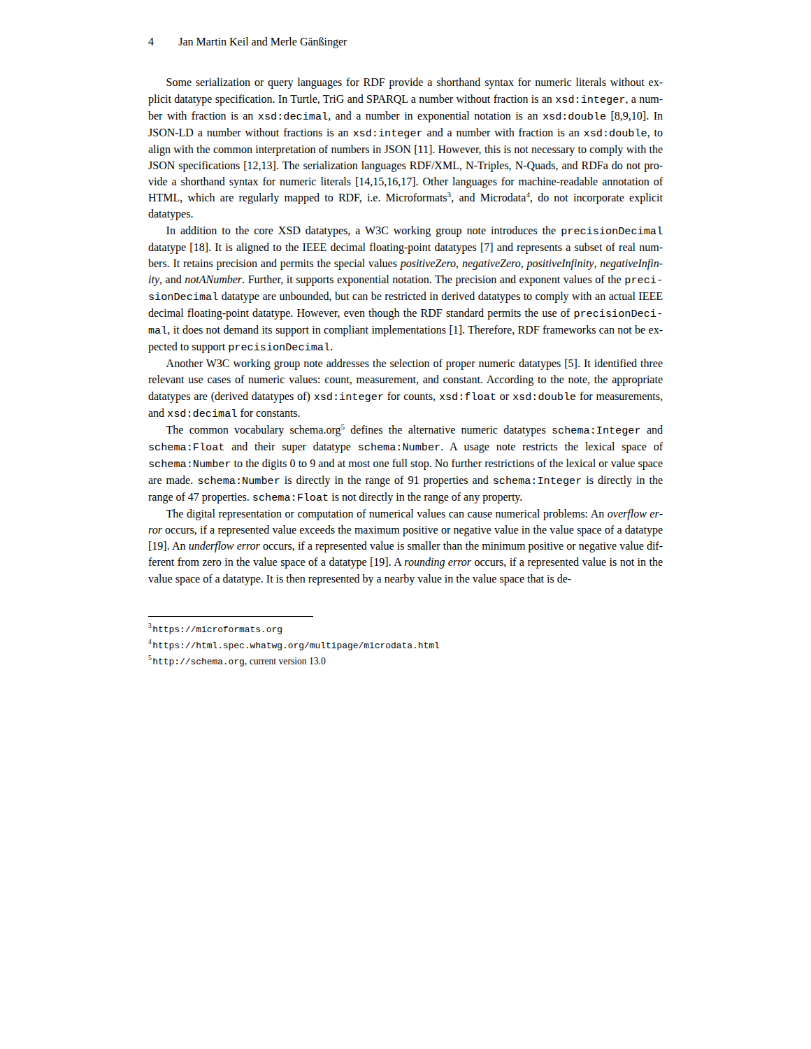4 Jan Martin Keil and Merle Gänßinger
Some serialization or query languages for RDF provide a shorthand syntax for numeric literals without explicit datatype specification. In Turtle, TriG and SPARQL a number without fraction is an xsd:integer, a number with fraction is an xsd:decimal, and a number in exponential notation is an xsd:double [8,9,10]. In JSON-LD a number without fractions is an xsd:integer and a number with fraction is an xsd:double, to align with the common interpretation of numbers in JSON [11]. However, this is not necessary to comply with the JSON specifications [12,13]. The serialization languages RDF/XML, N-Triples, N-Quads, and RDFa do not provide a shorthand syntax for numeric literals [14,15,16,17]. Other languages for machine-readable annotation of HTML, which are regularly mapped to RDF, i.e. Microformats3, and Microdata4, do not incorporate explicit datatypes.
In addition to the core XSD datatypes, a W3C working group note introduces the precisionDecimal datatype [18]. It is aligned to the IEEE decimal floating-point datatypes [7] and represents a subset of real numbers. It retains precision and permits the special values positiveZero, negativeZero, positiveInfinity, negativeInfinity, and notANumber. Further, it supports exponential notation. The precision and exponent values of the precisionDecimal datatype are unbounded, but can be restricted in derived datatypes to comply with an actual IEEE decimal floating-point datatype. However, even though the RDF standard permits the use of precisionDecimal, it does not demand its support in compliant implementations [1]. Therefore, RDF frameworks can not be expected to support precisionDecimal.
Another W3C working group note addresses the selection of proper numeric datatypes [5]. It identified three relevant use cases of numeric values: count, measurement, and constant. According to the note, the appropriate datatypes are (derived datatypes of) xsd:integer for counts, xsd:float or xsd:double for measurements, and xsd:decimal for constants.
The common vocabulary schema.org5 defines the alternative numeric datatypes schema:Integer and schema:Float and their super datatype schema:Number. A usage note restricts the lexical space of schema:Number to the digits 0 to 9 and at most one full stop. No further restrictions of the lexical or value space are made. schema:Number is directly in the range of 91 properties and schema:Integer is directly in the range of 47 properties. schema:Float is not directly in the range of any property.
The digital representation or computation of numerical values can cause numerical problems: An overflow error occurs, if a represented value exceeds the maximum positive or negative value in the value space of a datatype [19]. An underflow error occurs, if a represented value is smaller than the minimum positive or negative value different from zero in the value space of a datatype [19]. A rounding error occurs, if a represented value is not in the value space of a datatype. It is then represented by a nearby value in the value space that is de-
3https://microformats.org
4https://html.spec.whatwg.org/multipage/microdata.html
5http://schema.org, current version 13.0